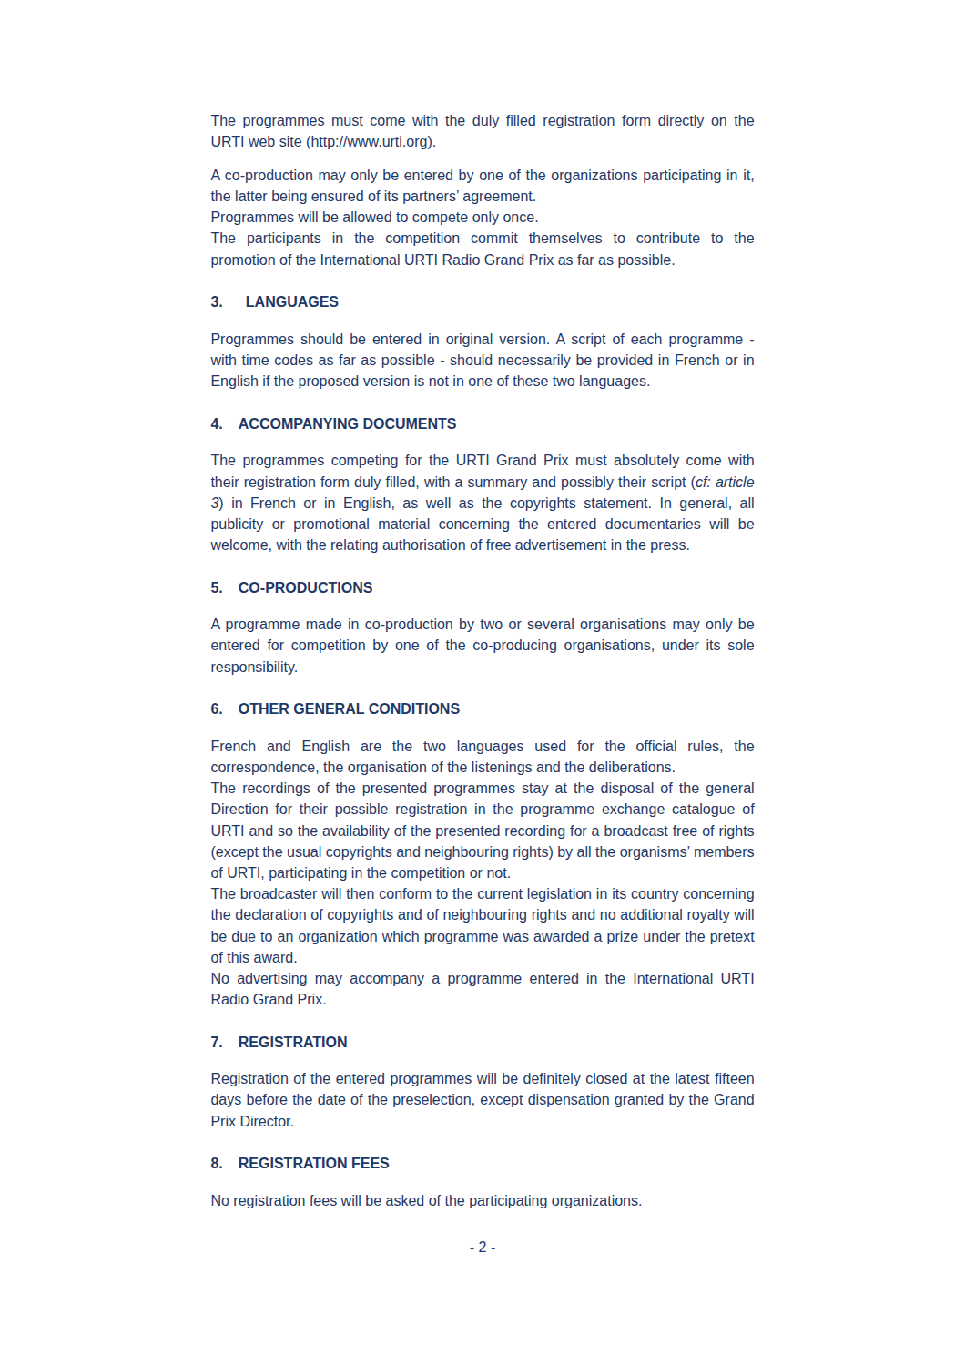The programmes must come with the duly filled registration form directly on the URTI web site (http://www.urti.org).
A co-production may only be entered by one of the organizations participating in it, the latter being ensured of its partners’ agreement.
Programmes will be allowed to compete only once.
The participants in the competition commit themselves to contribute to the promotion of the International URTI Radio Grand Prix as far as possible.
3. LANGUAGES
Programmes should be entered in original version. A script of each programme - with time codes as far as possible - should necessarily be provided in French or in English if the proposed version is not in one of these two languages.
4. ACCOMPANYING DOCUMENTS
The programmes competing for the URTI Grand Prix must absolutely come with their registration form duly filled, with a summary and possibly their script (cf: article 3) in French or in English, as well as the copyrights statement. In general, all publicity or promotional material concerning the entered documentaries will be welcome, with the relating authorisation of free advertisement in the press.
5. CO-PRODUCTIONS
A programme made in co-production by two or several organisations may only be entered for competition by one of the co-producing organisations, under its sole responsibility.
6. OTHER GENERAL CONDITIONS
French and English are the two languages used for the official rules, the correspondence, the organisation of the listenings and the deliberations.
The recordings of the presented programmes stay at the disposal of the general Direction for their possible registration in the programme exchange catalogue of URTI and so the availability of the presented recording for a broadcast free of rights (except the usual copyrights and neighbouring rights) by all the organisms’ members of URTI, participating in the competition or not.
The broadcaster will then conform to the current legislation in its country concerning the declaration of copyrights and of neighbouring rights and no additional royalty will be due to an organization which programme was awarded a prize under the pretext of this award.
No advertising may accompany a programme entered in the International URTI Radio Grand Prix.
7. REGISTRATION
Registration of the entered programmes will be definitely closed at the latest fifteen days before the date of the preselection, except dispensation granted by the Grand Prix Director.
8. REGISTRATION FEES
No registration fees will be asked of the participating organizations.
- 2 -